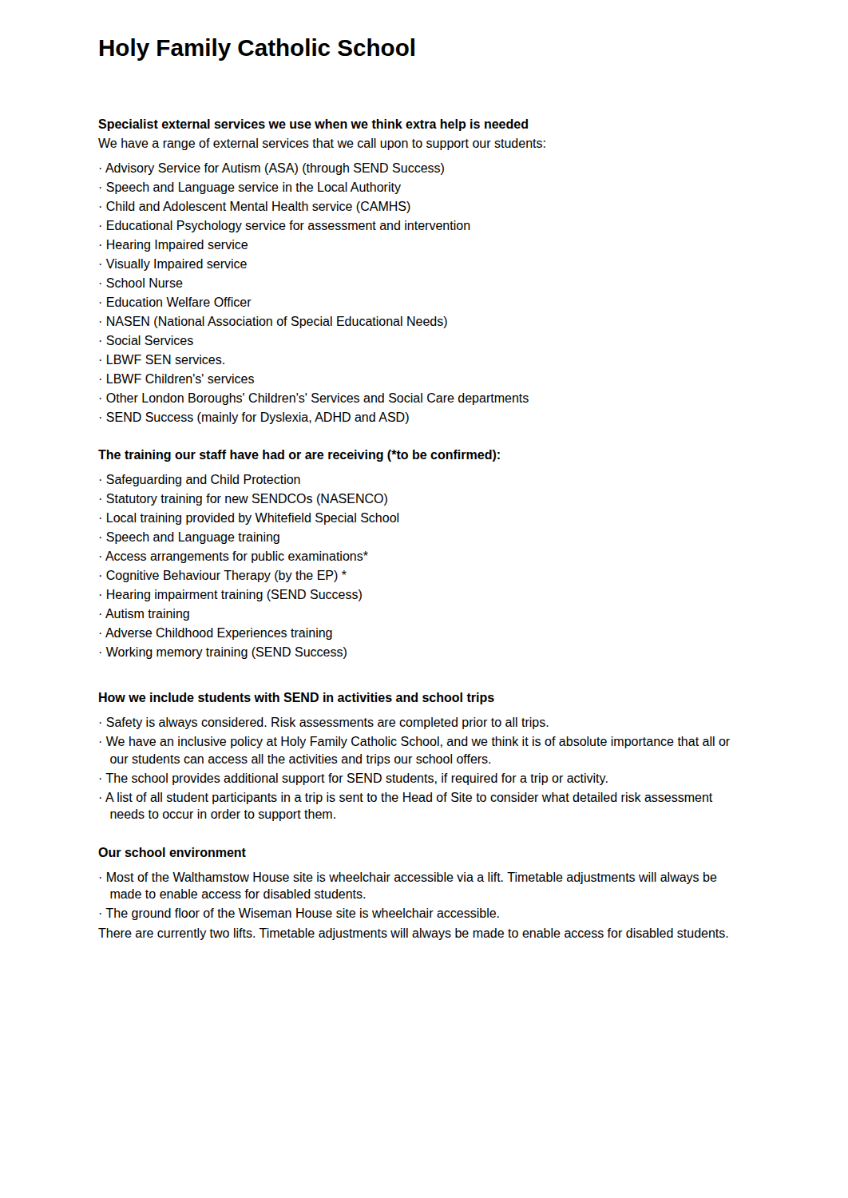Holy Family Catholic School
Specialist external services we use when we think extra help is needed
We have a range of external services that we call upon to support our students:
Advisory Service for Autism (ASA) (through SEND Success)
Speech and Language service in the Local Authority
Child and Adolescent Mental Health service (CAMHS)
Educational Psychology service for assessment and intervention
Hearing Impaired service
Visually Impaired service
School Nurse
Education Welfare Officer
NASEN (National Association of Special Educational Needs)
Social Services
LBWF SEN services.
LBWF Children's' services
Other London Boroughs' Children's' Services and Social Care departments
SEND Success (mainly for Dyslexia, ADHD and ASD)
The training our staff have had or are receiving (*to be confirmed):
Safeguarding and Child Protection
Statutory training for new SENDCOs (NASENCO)
Local training provided by Whitefield Special School
Speech and Language training
Access arrangements for public examinations*
Cognitive Behaviour Therapy (by the EP) *
Hearing impairment training (SEND Success)
Autism training
Adverse Childhood Experiences training
Working memory training (SEND Success)
How we include students with SEND in activities and school trips
Safety is always considered. Risk assessments are completed prior to all trips.
We have an inclusive policy at Holy Family Catholic School, and we think it is of absolute importance that all or our students can access all the activities and trips our school offers.
The school provides additional support for SEND students, if required for a trip or activity.
A list of all student participants in a trip is sent to the Head of Site to consider what detailed risk assessment needs to occur in order to support them.
Our school environment
Most of the Walthamstow House site is wheelchair accessible via a lift. Timetable adjustments will always be made to enable access for disabled students.
The ground floor of the Wiseman House site is wheelchair accessible.
There are currently two lifts. Timetable adjustments will always be made to enable access for disabled students.